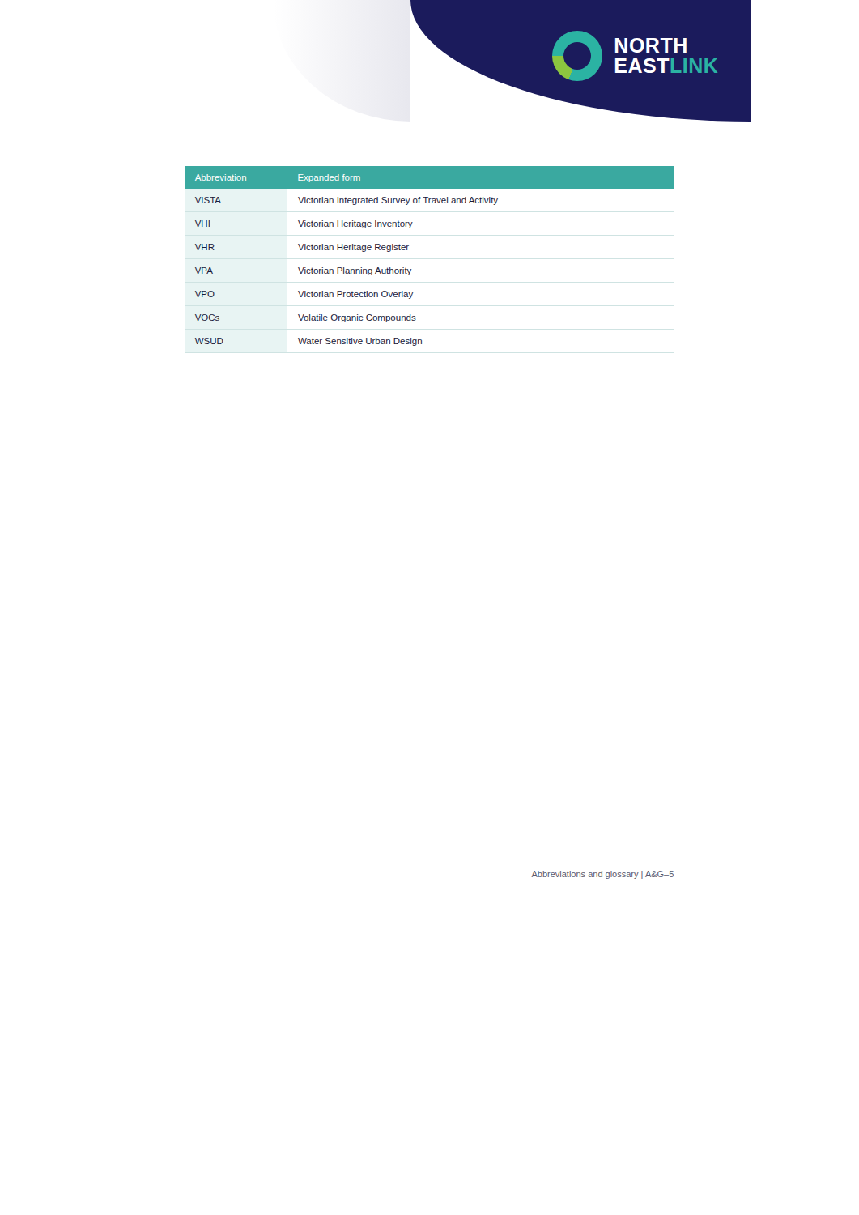NORTH EAST LINK
| Abbreviation | Expanded form |
| --- | --- |
| VISTA | Victorian Integrated Survey of Travel and Activity |
| VHI | Victorian Heritage Inventory |
| VHR | Victorian Heritage Register |
| VPA | Victorian Planning Authority |
| VPO | Victorian Protection Overlay |
| VOCs | Volatile Organic Compounds |
| WSUD | Water Sensitive Urban Design |
Abbreviations and glossary | A&G–5